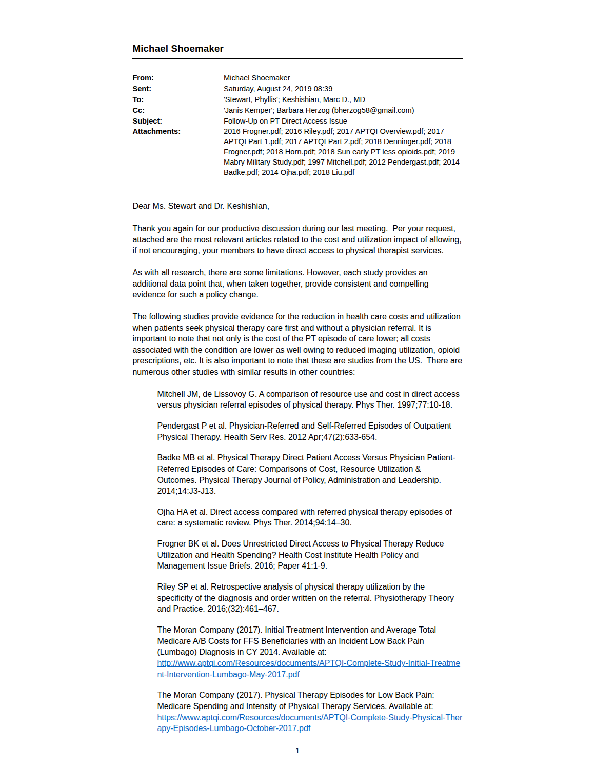Michael Shoemaker
| From: | Michael Shoemaker |
| Sent: | Saturday, August 24, 2019 08:39 |
| To: | 'Stewart, Phyllis'; Keshishian, Marc D., MD |
| Cc: | 'Janis Kemper'; Barbara Herzog (bherzog58@gmail.com) |
| Subject: | Follow-Up on PT Direct Access Issue |
| Attachments: | 2016 Frogner.pdf; 2016 Riley.pdf; 2017 APTQI Overview.pdf; 2017 APTQI Part 1.pdf; 2017 APTQI Part 2.pdf; 2018 Denninger.pdf; 2018 Frogner.pdf; 2018 Horn.pdf; 2018 Sun early PT less opioids.pdf; 2019 Mabry Military Study.pdf; 1997 Mitchell.pdf; 2012 Pendergast.pdf; 2014 Badke.pdf; 2014 Ojha.pdf; 2018 Liu.pdf |
Dear Ms. Stewart and Dr. Keshishian,
Thank you again for our productive discussion during our last meeting. Per your request, attached are the most relevant articles related to the cost and utilization impact of allowing, if not encouraging, your members to have direct access to physical therapist services.
As with all research, there are some limitations. However, each study provides an additional data point that, when taken together, provide consistent and compelling evidence for such a policy change.
The following studies provide evidence for the reduction in health care costs and utilization when patients seek physical therapy care first and without a physician referral. It is important to note that not only is the cost of the PT episode of care lower; all costs associated with the condition are lower as well owing to reduced imaging utilization, opioid prescriptions, etc. It is also important to note that these are studies from the US. There are numerous other studies with similar results in other countries:
Mitchell JM, de Lissovoy G. A comparison of resource use and cost in direct access versus physician referral episodes of physical therapy. Phys Ther. 1997;77:10-18.
Pendergast P et al. Physician-Referred and Self-Referred Episodes of Outpatient Physical Therapy. Health Serv Res. 2012 Apr;47(2):633-654.
Badke MB et al. Physical Therapy Direct Patient Access Versus Physician Patient-Referred Episodes of Care: Comparisons of Cost, Resource Utilization & Outcomes. Physical Therapy Journal of Policy, Administration and Leadership. 2014;14:J3-J13.
Ojha HA et al. Direct access compared with referred physical therapy episodes of care: a systematic review. Phys Ther. 2014;94:14–30.
Frogner BK et al. Does Unrestricted Direct Access to Physical Therapy Reduce Utilization and Health Spending? Health Cost Institute Health Policy and Management Issue Briefs. 2016; Paper 41:1-9.
Riley SP et al. Retrospective analysis of physical therapy utilization by the specificity of the diagnosis and order written on the referral. Physiotherapy Theory and Practice. 2016;(32):461–467.
The Moran Company (2017). Initial Treatment Intervention and Average Total Medicare A/B Costs for FFS Beneficiaries with an Incident Low Back Pain (Lumbago) Diagnosis in CY 2014. Available at:
http://www.aptqi.com/Resources/documents/APTQI-Complete-Study-Initial-Treatment-Intervention-Lumbago-May-2017.pdf
The Moran Company (2017). Physical Therapy Episodes for Low Back Pain: Medicare Spending and Intensity of Physical Therapy Services. Available at:
https://www.aptqi.com/Resources/documents/APTQI-Complete-Study-Physical-Therapy-Episodes-Lumbago-October-2017.pdf
1